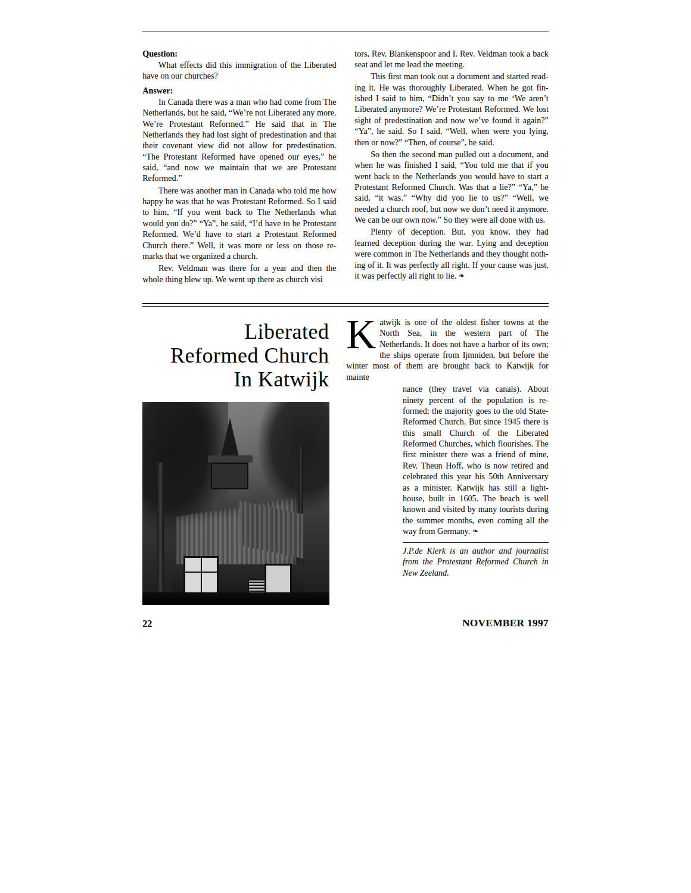Question:
What effects did this immigration of the Liberated have on our churches?
Answer:
In Canada there was a man who had come from The Netherlands, but he said, “We’re not Liberated any more. We’re Protestant Reformed.” He said that in The Netherlands they had lost sight of predestination and that their covenant view did not allow for predestination. “The Protestant Reformed have opened our eyes,” he said, “and now we maintain that we are Protestant Reformed.”
There was another man in Canada who told me how happy he was that he was Protestant Reformed. So I said to him, “If you went back to The Netherlands what would you do?” “Ya”, he said, “I’d have to be Protestant Reformed. We’d have to start a Protestant Reformed Church there.” Well, it was more or less on those re­marks that we organized a church.
Rev. Veldman was there for a year and then the whole thing blew up. We went up there as church visi­
tors, Rev. Blankenspoor and I. Rev. Veldman took a back seat and let me lead the meeting.
This first man took out a document and started read­ing it. He was thoroughly Liberated. When he got fin­ished I said to him, “Didn’t you say to me ‘We aren’t Liberated anymore? We’re Protestant Reformed. We lost sight of predestination and now we’ve found it again?” “Ya”, he said. So I said, “Well, when were you lying, then or now?” “Then, of course”, he said.
So then the second man pulled out a document, and when he was finished I said, “You told me that if you went back to the Netherlands you would have to start a Protestant Reformed Church. Was that a lie?” “Ya,” he said, “it was.” “Why did you lie to us?” “Well, we needed a church roof, but now we don’t need it anymore. We can be our own now.” So they were all done with us.
Plenty of deception. But, you know, they had learned deception during the war. Lying and deception were com­mon in The Netherlands and they thought nothing of it. It was perfectly all right. If your cause was just, it was perfectly all right to lie. ❧
Liberated
Reformed Church
In Katwijk
Katwijk is one of the oldest fisher towns at the North Sea, in the western part of The Netherlands. It does not have a harbor of its own; the ships operate from Ijmniden, but before the win­ter most of them are brought back to Katwijk for mainte­
nance (they travel via canals). About ninety percent of the population is re­formed; the majority goes to the old State-Reformed Church. But since 1945 there is this small Church of the Liber­ated Reformed Churches, which flour­ishes. The first minister there was a friend of mine, Rev. Theun Hoff, who is now retired and celebrated this year his 50th Anniversary as a minister. Katwijk has still a lighthouse, built in 1605. The beach is well known and visited by many tourists during the summer months, even coming all the way from Germany. ❧
J.P.de Klerk is an author and journalist from the Protestant Reformed Church in New Zeeland.
22
NOVEMBER 1997